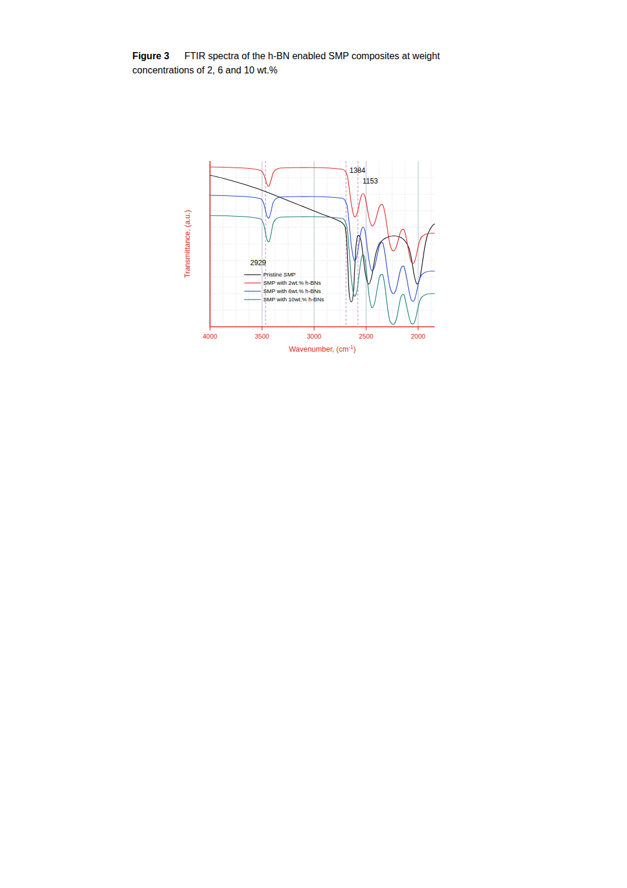Figure 3 FTIR spectra of the h-BN enabled SMP composites at weight concentrations of 2, 6 and 10 wt.%
4000 3500 3000 2500 2000 Wavenumber, (cm-1) Transmittance, (a.u.) 1384 1153 2929 Pristine SMP SMP with 2wt.% h-BNs SMP with 6wt.% h-BNs SMP with 10wt.% h-BNs